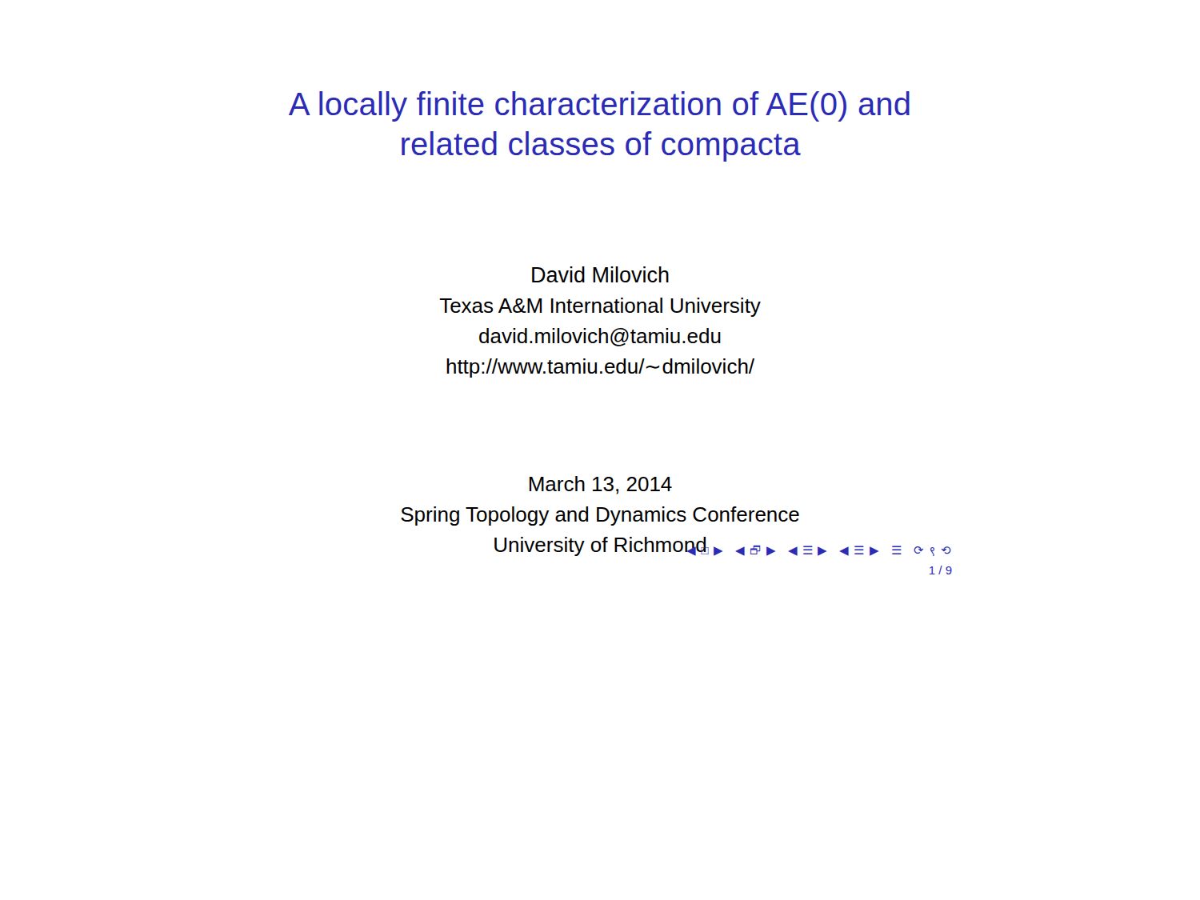A locally finite characterization of AE(0) and related classes of compacta
David Milovich
Texas A&M International University
david.milovich@tamiu.edu
http://www.tamiu.edu/∼dmilovich/
March 13, 2014
Spring Topology and Dynamics Conference
University of Richmond
◀ □ ▶ ◀ 🗗 ▶ ◀ ☰ ▶ ◀ ☰ ▶ ☰ ⟳ ९ ⟲
1 / 9